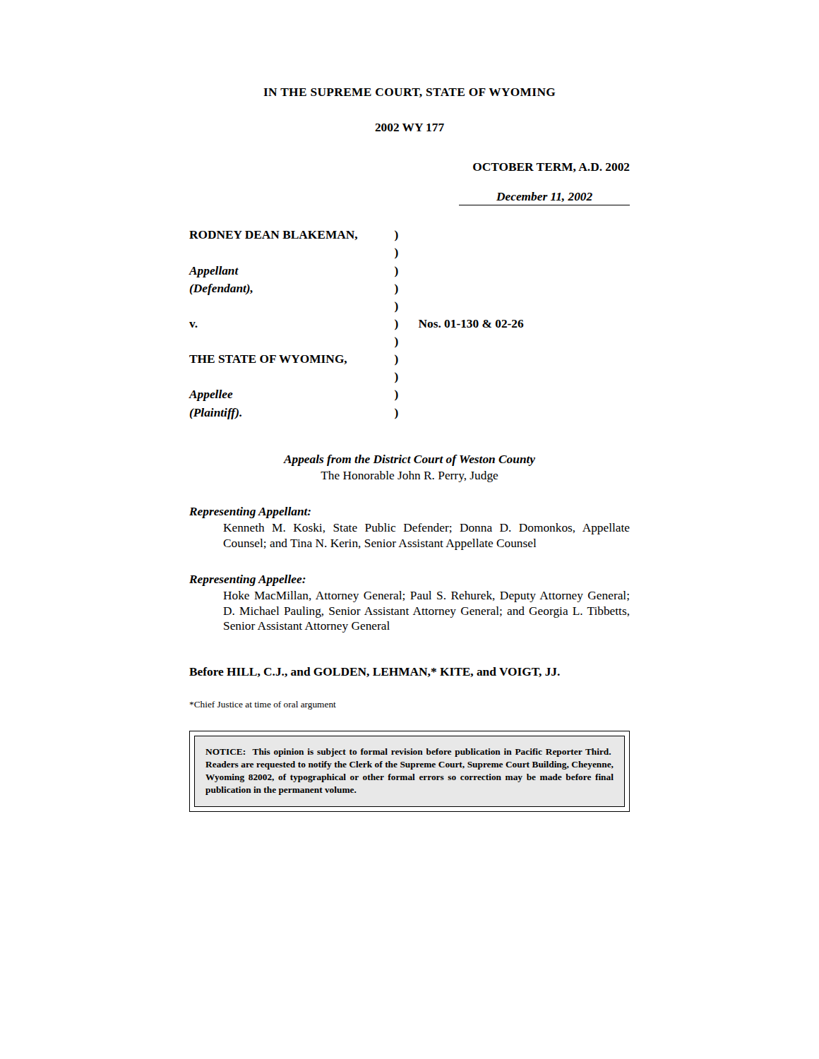IN THE SUPREME COURT, STATE OF WYOMING
2002 WY 177
OCTOBER TERM, A.D. 2002
December 11, 2002
| RODNEY DEAN BLAKEMAN, | ) | |
| | ) | |
| Appellant | ) | |
| (Defendant), | ) | |
| | ) | |
| v. | ) | Nos. 01-130 & 02-26 |
| | ) | |
| THE STATE OF WYOMING, | ) | |
| | ) | |
| Appellee | ) | |
| (Plaintiff). | ) | |
Appeals from the District Court of Weston County
The Honorable John R. Perry, Judge
Representing Appellant:
Kenneth M. Koski, State Public Defender; Donna D. Domonkos, Appellate Counsel; and Tina N. Kerin, Senior Assistant Appellate Counsel
Representing Appellee:
Hoke MacMillan, Attorney General; Paul S. Rehurek, Deputy Attorney General; D. Michael Pauling, Senior Assistant Attorney General; and Georgia L. Tibbetts, Senior Assistant Attorney General
Before HILL, C.J., and GOLDEN, LEHMAN,* KITE, and VOIGT, JJ.
*Chief Justice at time of oral argument
NOTICE: This opinion is subject to formal revision before publication in Pacific Reporter Third. Readers are requested to notify the Clerk of the Supreme Court, Supreme Court Building, Cheyenne, Wyoming 82002, of typographical or other formal errors so correction may be made before final publication in the permanent volume.